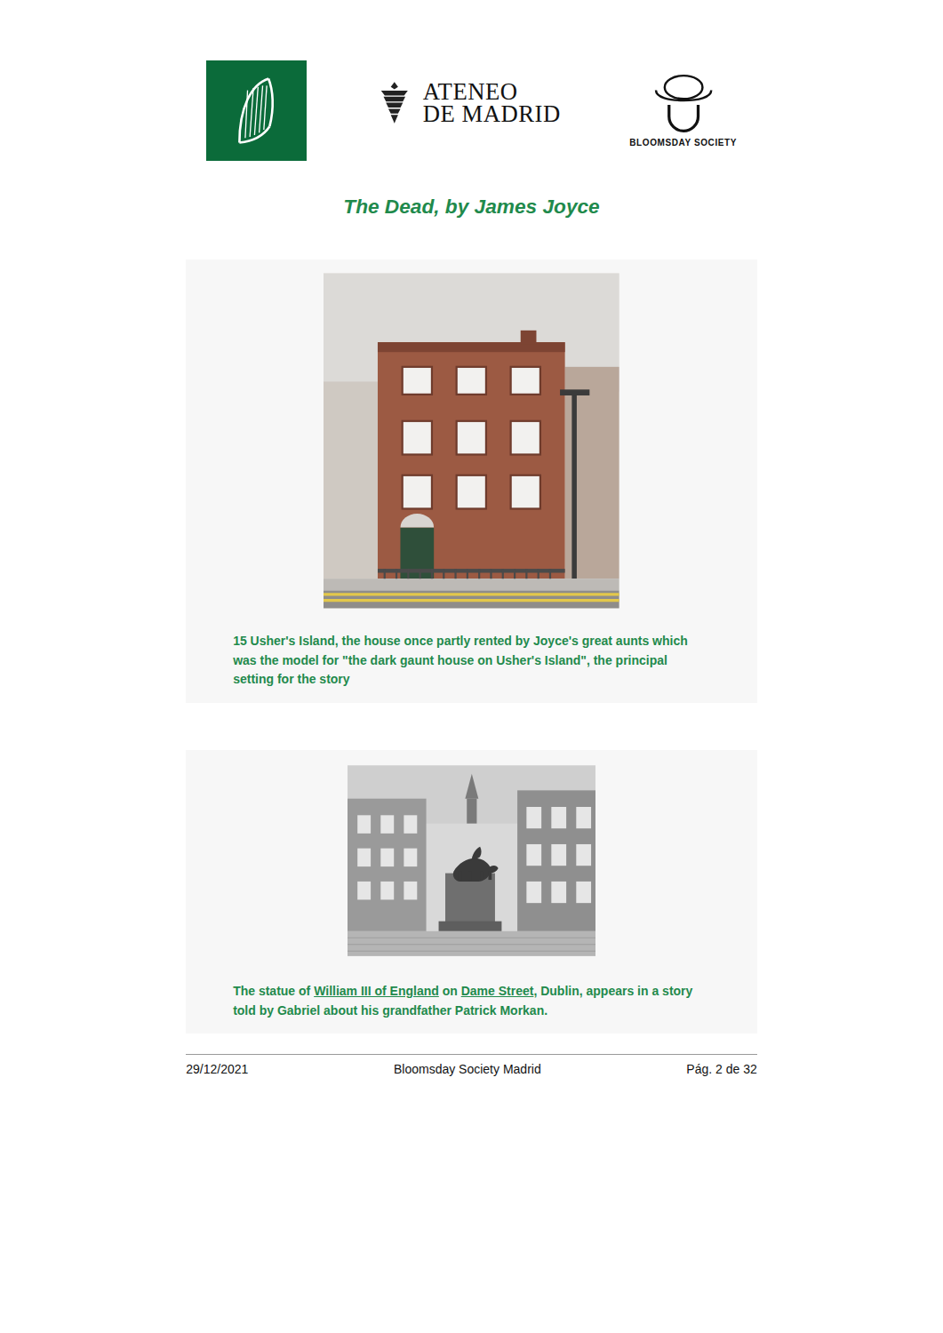ATENEO DE MADRID
BLOOMSDAY SOCIETY
The Dead, by James Joyce
15 Usher's Island, the house once partly rented by Joyce's great aunts which was the model for "the dark gaunt house on Usher's Island", the principal setting for the story
The statue of William III of England on Dame Street, Dublin, appears in a story told by Gabriel about his grandfather Patrick Morkan.
29/12/2021
Bloomsday Society Madrid
Pág. 2 de 32